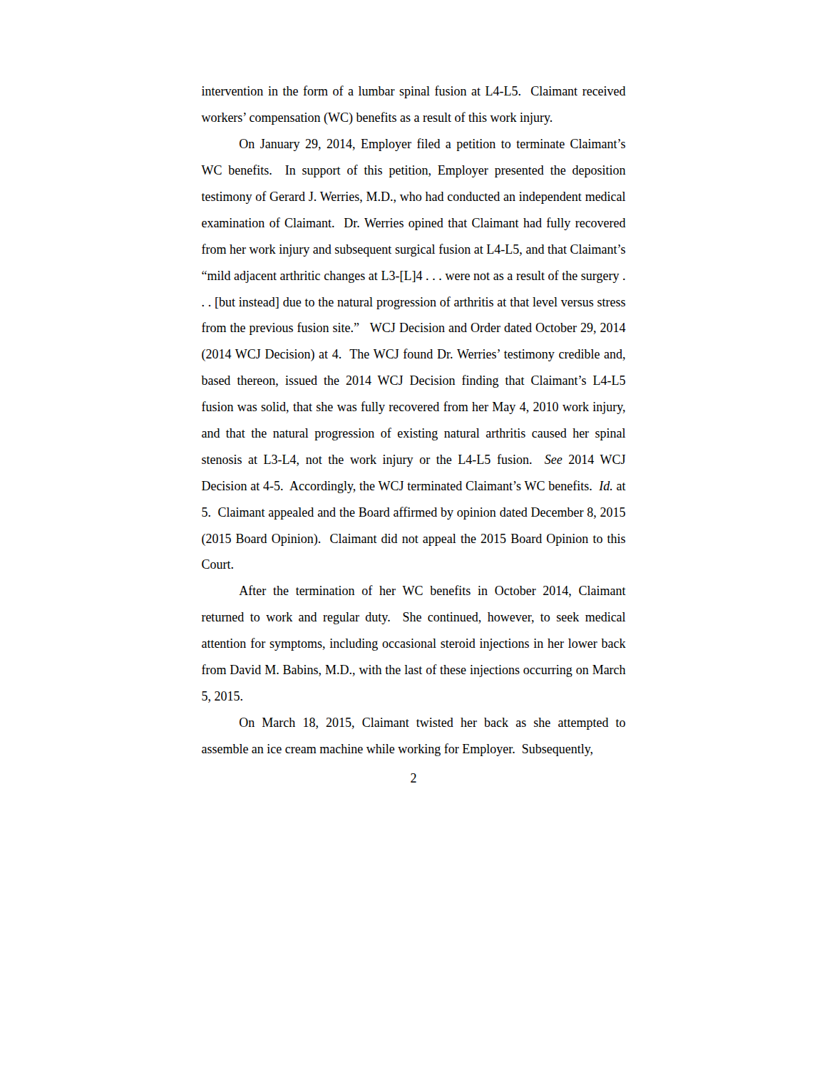intervention in the form of a lumbar spinal fusion at L4-L5. Claimant received workers’ compensation (WC) benefits as a result of this work injury.
On January 29, 2014, Employer filed a petition to terminate Claimant’s WC benefits. In support of this petition, Employer presented the deposition testimony of Gerard J. Werries, M.D., who had conducted an independent medical examination of Claimant. Dr. Werries opined that Claimant had fully recovered from her work injury and subsequent surgical fusion at L4-L5, and that Claimant’s “mild adjacent arthritic changes at L3-[L]4 . . . were not as a result of the surgery . . . [but instead] due to the natural progression of arthritis at that level versus stress from the previous fusion site.” WCJ Decision and Order dated October 29, 2014 (2014 WCJ Decision) at 4. The WCJ found Dr. Werries’ testimony credible and, based thereon, issued the 2014 WCJ Decision finding that Claimant’s L4-L5 fusion was solid, that she was fully recovered from her May 4, 2010 work injury, and that the natural progression of existing natural arthritis caused her spinal stenosis at L3-L4, not the work injury or the L4-L5 fusion. See 2014 WCJ Decision at 4-5. Accordingly, the WCJ terminated Claimant’s WC benefits. Id. at 5. Claimant appealed and the Board affirmed by opinion dated December 8, 2015 (2015 Board Opinion). Claimant did not appeal the 2015 Board Opinion to this Court.
After the termination of her WC benefits in October 2014, Claimant returned to work and regular duty. She continued, however, to seek medical attention for symptoms, including occasional steroid injections in her lower back from David M. Babins, M.D., with the last of these injections occurring on March 5, 2015.
On March 18, 2015, Claimant twisted her back as she attempted to assemble an ice cream machine while working for Employer. Subsequently,
2